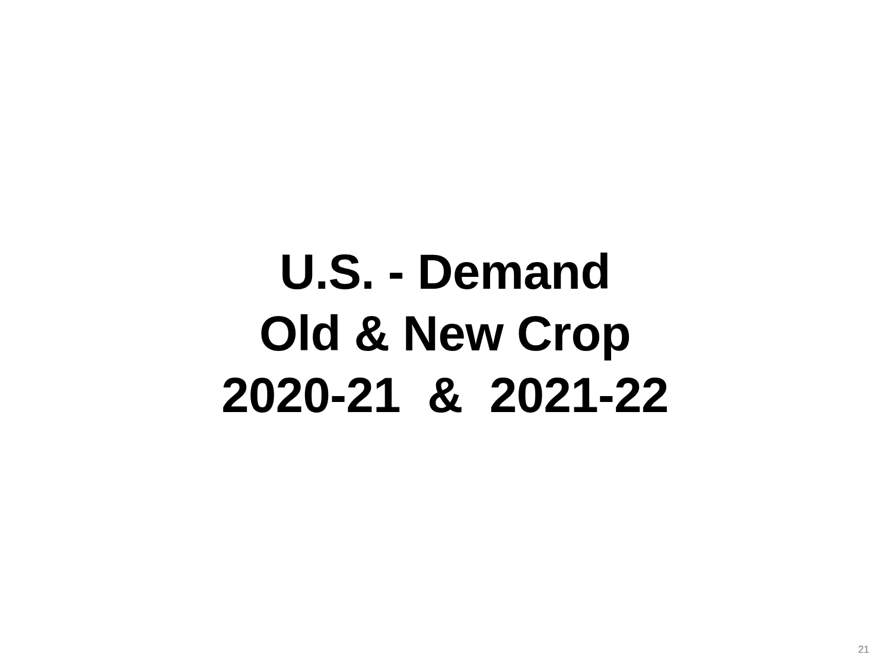U.S. - Demand Old & New Crop 2020-21 & 2021-22
21